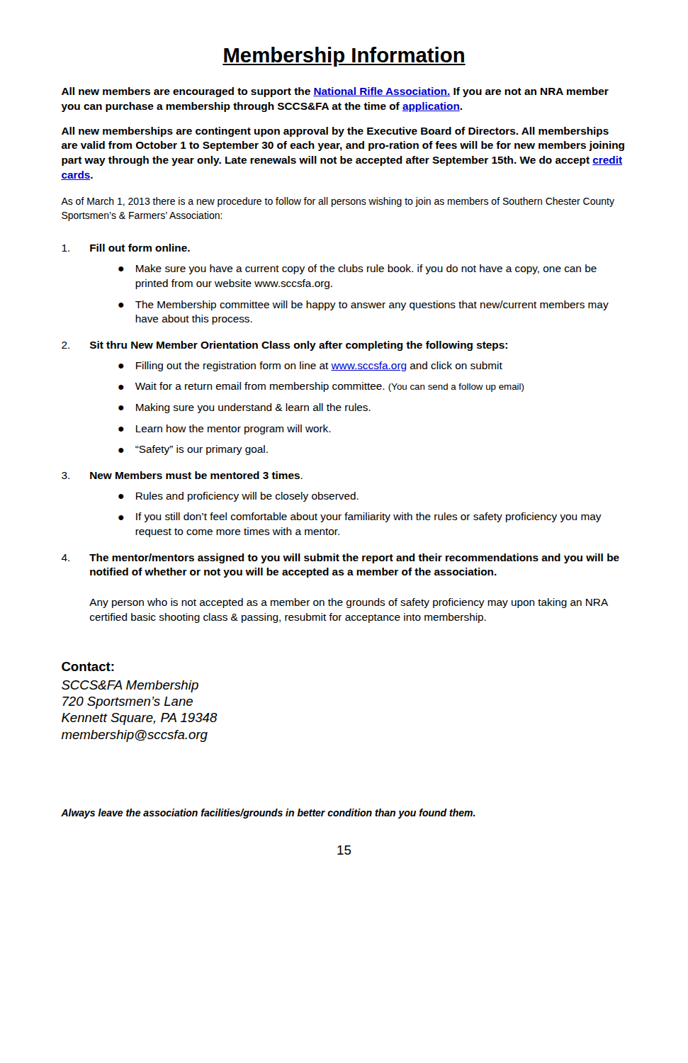Membership Information
All new members are encouraged to support the National Rifle Association. If you are not an NRA member you can purchase a membership through SCCS&FA at the time of application.
All new memberships are contingent upon approval by the Executive Board of Directors. All memberships are valid from October 1 to September 30 of each year, and pro-ration of fees will be for new members joining part way through the year only. Late renewals will not be accepted after September 15th. We do accept credit cards.
As of March 1, 2013 there is a new procedure to follow for all persons wishing to join as members of Southern Chester County Sportsmen’s & Farmers’ Association:
1. Fill out form online.
Make sure you have a current copy of the clubs rule book. if you do not have a copy, one can be printed from our website www.sccsfa.org.
The Membership committee will be happy to answer any questions that new/current members may have about this process.
2. Sit thru New Member Orientation Class only after completing the following steps:
Filling out the registration form on line at www.sccsfa.org and click on submit
Wait for a return email from membership committee. (You can send a follow up email)
Making sure you understand & learn all the rules.
Learn how the mentor program will work.
“Safety” is our primary goal.
3. New Members must be mentored 3 times.
Rules and proficiency will be closely observed.
If you still don’t feel comfortable about your familiarity with the rules or safety proficiency you may request to come more times with a mentor.
4. The mentor/mentors assigned to you will submit the report and their recommendations and you will be notified of whether or not you will be accepted as a member of the association.
Any person who is not accepted as a member on the grounds of safety proficiency may upon taking an NRA certified basic shooting class & passing, resubmit for acceptance into membership.
Contact:
SCCS&FA Membership
720 Sportsmen’s Lane
Kennett Square, PA 19348
membership@sccsfa.org
Always leave the association facilities/grounds in better condition than you found them.
15